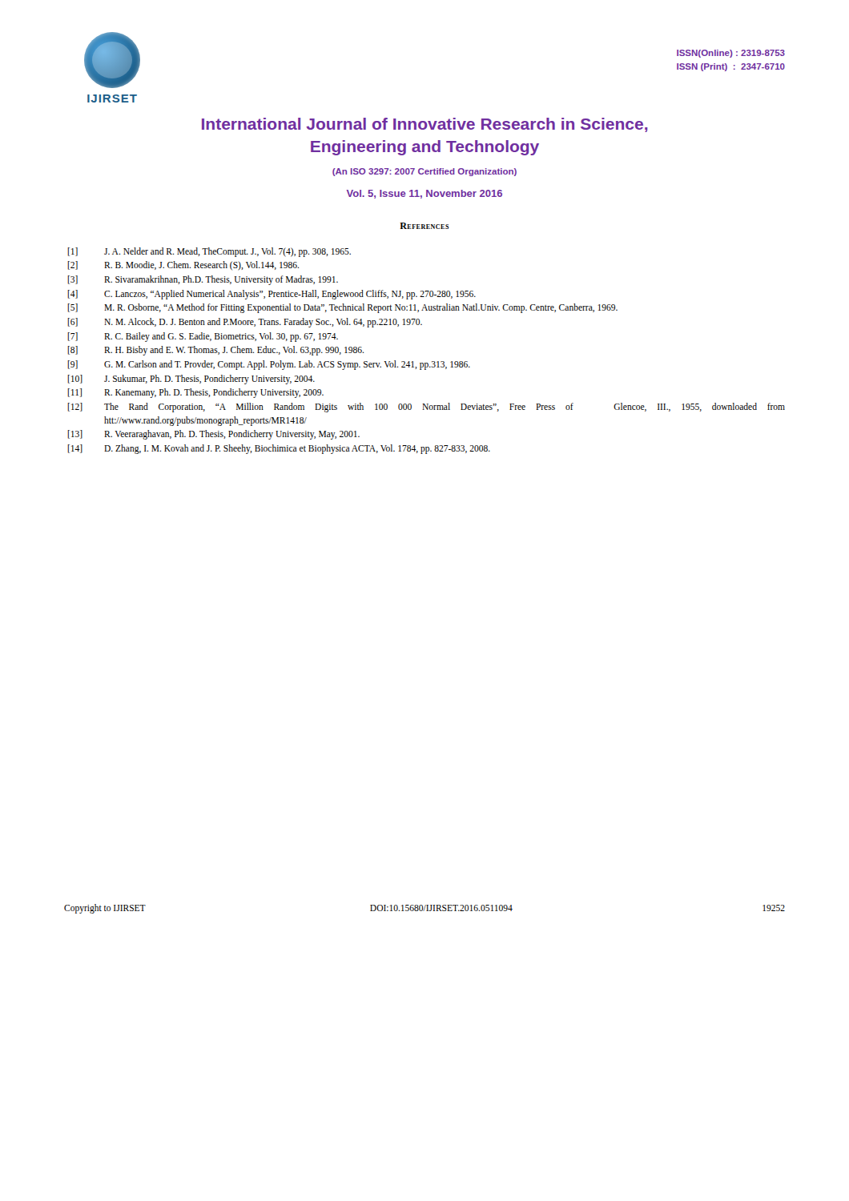IJIRSET
ISSN(Online) : 2319-8753
ISSN (Print) : 2347-6710
International Journal of Innovative Research in Science,
Engineering and Technology
(An ISO 3297: 2007 Certified Organization)
Vol. 5, Issue 11, November 2016
References
[1] J. A. Nelder and R. Mead, TheComput. J., Vol. 7(4), pp. 308, 1965.
[2] R. B. Moodie, J. Chem. Research (S), Vol.144, 1986.
[3] R. Sivaramakrihnan, Ph.D. Thesis, University of Madras, 1991.
[4] C. Lanczos, “Applied Numerical Analysis”, Prentice-Hall, Englewood Cliffs, NJ, pp. 270-280, 1956.
[5] M. R. Osborne, “A Method for Fitting Exponential to Data”, Technical Report No:11, Australian Natl.Univ. Comp. Centre, Canberra, 1969.
[6] N. M. Alcock, D. J. Benton and P.Moore, Trans. Faraday Soc., Vol. 64, pp.2210, 1970.
[7] R. C. Bailey and G. S. Eadie, Biometrics, Vol. 30, pp. 67, 1974.
[8] R. H. Bisby and E. W. Thomas, J. Chem. Educ., Vol. 63,pp. 990, 1986.
[9] G. M. Carlson and T. Provder, Compt. Appl. Polym. Lab. ACS Symp. Serv. Vol. 241, pp.313, 1986.
[10] J. Sukumar, Ph. D. Thesis, Pondicherry University, 2004.
[11] R. Kanemany, Ph. D. Thesis, Pondicherry University, 2009.
[12] The Rand Corporation, “A Million Random Digits with 100 000 Normal Deviates”, Free Press of Glencoe, III., 1955, downloaded from htt://www.rand.org/pubs/monograph_reports/MR1418/
[13] R. Veeraraghavan, Ph. D. Thesis, Pondicherry University, May, 2001.
[14] D. Zhang, I. M. Kovah and J. P. Sheehy, Biochimica et Biophysica ACTA, Vol. 1784, pp. 827-833, 2008.
Copyright to IJIRSET
DOI:10.15680/IJIRSET.2016.0511094
19252